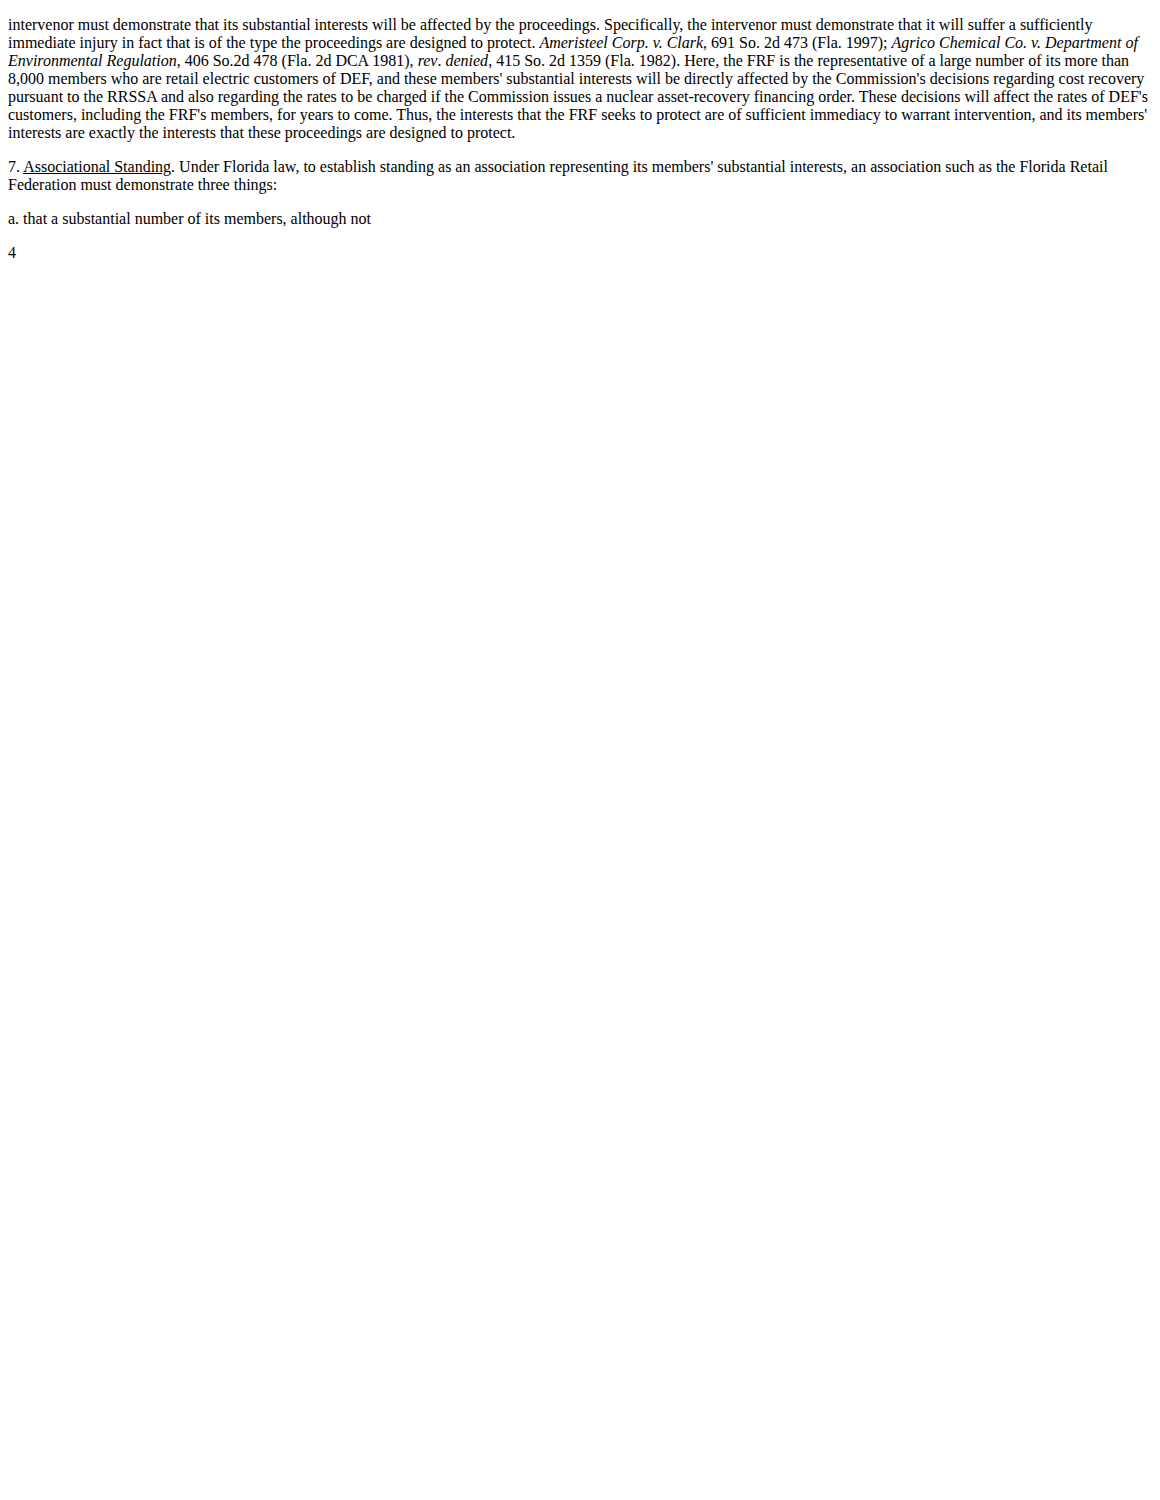intervenor must demonstrate that its substantial interests will be affected by the proceedings. Specifically, the intervenor must demonstrate that it will suffer a sufficiently immediate injury in fact that is of the type the proceedings are designed to protect. Ameristeel Corp. v. Clark, 691 So. 2d 473 (Fla. 1997); Agrico Chemical Co. v. Department of Environmental Regulation, 406 So.2d 478 (Fla. 2d DCA 1981), rev. denied, 415 So. 2d 1359 (Fla. 1982). Here, the FRF is the representative of a large number of its more than 8,000 members who are retail electric customers of DEF, and these members' substantial interests will be directly affected by the Commission's decisions regarding cost recovery pursuant to the RRSSA and also regarding the rates to be charged if the Commission issues a nuclear asset-recovery financing order. These decisions will affect the rates of DEF's customers, including the FRF's members, for years to come. Thus, the interests that the FRF seeks to protect are of sufficient immediacy to warrant intervention, and its members' interests are exactly the interests that these proceedings are designed to protect.
7. Associational Standing. Under Florida law, to establish standing as an association representing its members' substantial interests, an association such as the Florida Retail Federation must demonstrate three things:
a. that a substantial number of its members, although not
4